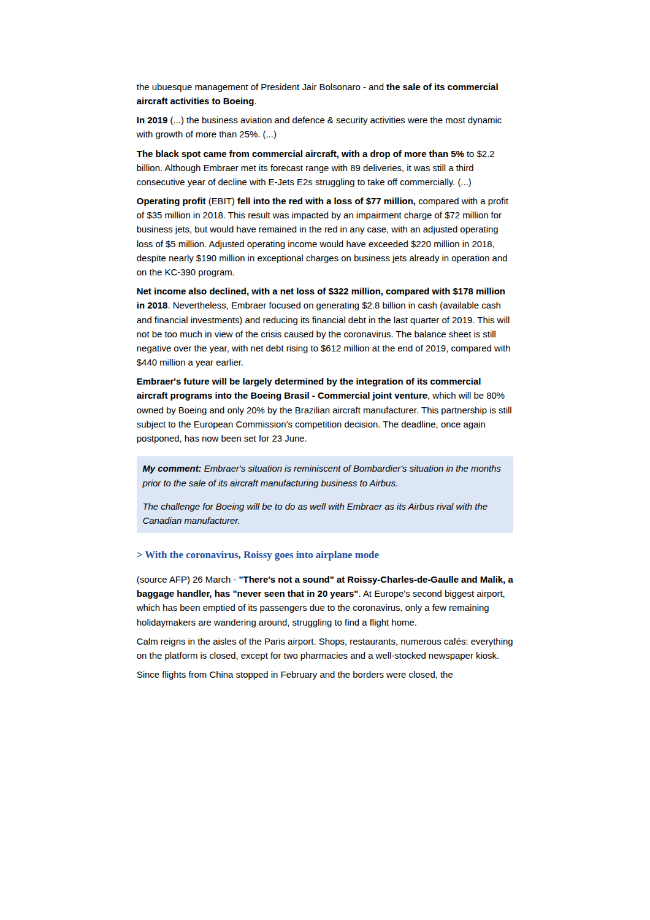the ubuesque management of President Jair Bolsonaro - and the sale of its commercial aircraft activities to Boeing.
In 2019 (...) the business aviation and defence & security activities were the most dynamic with growth of more than 25%. (...)
The black spot came from commercial aircraft, with a drop of more than 5% to $2.2 billion. Although Embraer met its forecast range with 89 deliveries, it was still a third consecutive year of decline with E-Jets E2s struggling to take off commercially. (...)
Operating profit (EBIT) fell into the red with a loss of $77 million, compared with a profit of $35 million in 2018. This result was impacted by an impairment charge of $72 million for business jets, but would have remained in the red in any case, with an adjusted operating loss of $5 million. Adjusted operating income would have exceeded $220 million in 2018, despite nearly $190 million in exceptional charges on business jets already in operation and on the KC-390 program.
Net income also declined, with a net loss of $322 million, compared with $178 million in 2018. Nevertheless, Embraer focused on generating $2.8 billion in cash (available cash and financial investments) and reducing its financial debt in the last quarter of 2019. This will not be too much in view of the crisis caused by the coronavirus. The balance sheet is still negative over the year, with net debt rising to $612 million at the end of 2019, compared with $440 million a year earlier.
Embraer's future will be largely determined by the integration of its commercial aircraft programs into the Boeing Brasil - Commercial joint venture, which will be 80% owned by Boeing and only 20% by the Brazilian aircraft manufacturer. This partnership is still subject to the European Commission's competition decision. The deadline, once again postponed, has now been set for 23 June.
My comment: Embraer's situation is reminiscent of Bombardier's situation in the months prior to the sale of its aircraft manufacturing business to Airbus.
The challenge for Boeing will be to do as well with Embraer as its Airbus rival with the Canadian manufacturer.
> With the coronavirus, Roissy goes into airplane mode
(source AFP) 26 March - "There's not a sound" at Roissy-Charles-de-Gaulle and Malik, a baggage handler, has "never seen that in 20 years". At Europe's second biggest airport, which has been emptied of its passengers due to the coronavirus, only a few remaining holidaymakers are wandering around, struggling to find a flight home.
Calm reigns in the aisles of the Paris airport. Shops, restaurants, numerous cafés: everything on the platform is closed, except for two pharmacies and a well-stocked newspaper kiosk.
Since flights from China stopped in February and the borders were closed, the